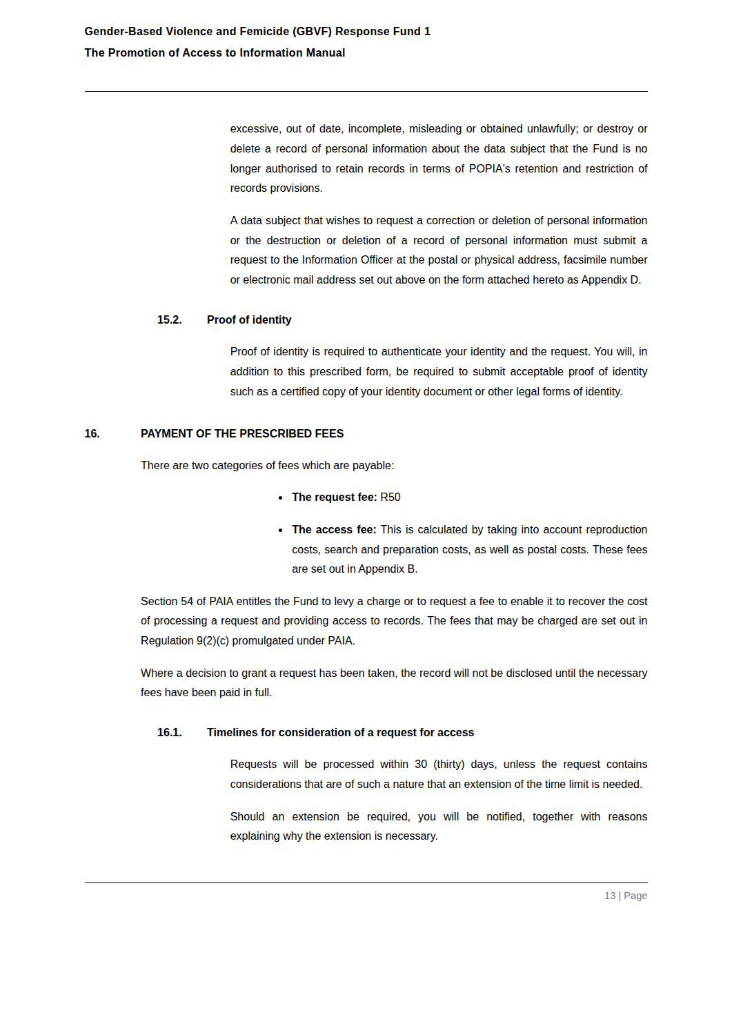Gender-Based Violence and Femicide (GBVF) Response Fund 1
The Promotion of Access to Information Manual
excessive, out of date, incomplete, misleading or obtained unlawfully; or destroy or delete a record of personal information about the data subject that the Fund is no longer authorised to retain records in terms of POPIA's retention and restriction of records provisions.
A data subject that wishes to request a correction or deletion of personal information or the destruction or deletion of a record of personal information must submit a request to the Information Officer at the postal or physical address, facsimile number or electronic mail address set out above on the form attached hereto as Appendix D.
15.2. Proof of identity
Proof of identity is required to authenticate your identity and the request. You will, in addition to this prescribed form, be required to submit acceptable proof of identity such as a certified copy of your identity document or other legal forms of identity.
16. Payment of the prescribed fees
There are two categories of fees which are payable:
The request fee: R50
The access fee: This is calculated by taking into account reproduction costs, search and preparation costs, as well as postal costs. These fees are set out in Appendix B.
Section 54 of PAIA entitles the Fund to levy a charge or to request a fee to enable it to recover the cost of processing a request and providing access to records. The fees that may be charged are set out in Regulation 9(2)(c) promulgated under PAIA.
Where a decision to grant a request has been taken, the record will not be disclosed until the necessary fees have been paid in full.
16.1. Timelines for consideration of a request for access
Requests will be processed within 30 (thirty) days, unless the request contains considerations that are of such a nature that an extension of the time limit is needed.
Should an extension be required, you will be notified, together with reasons explaining why the extension is necessary.
13 | Page